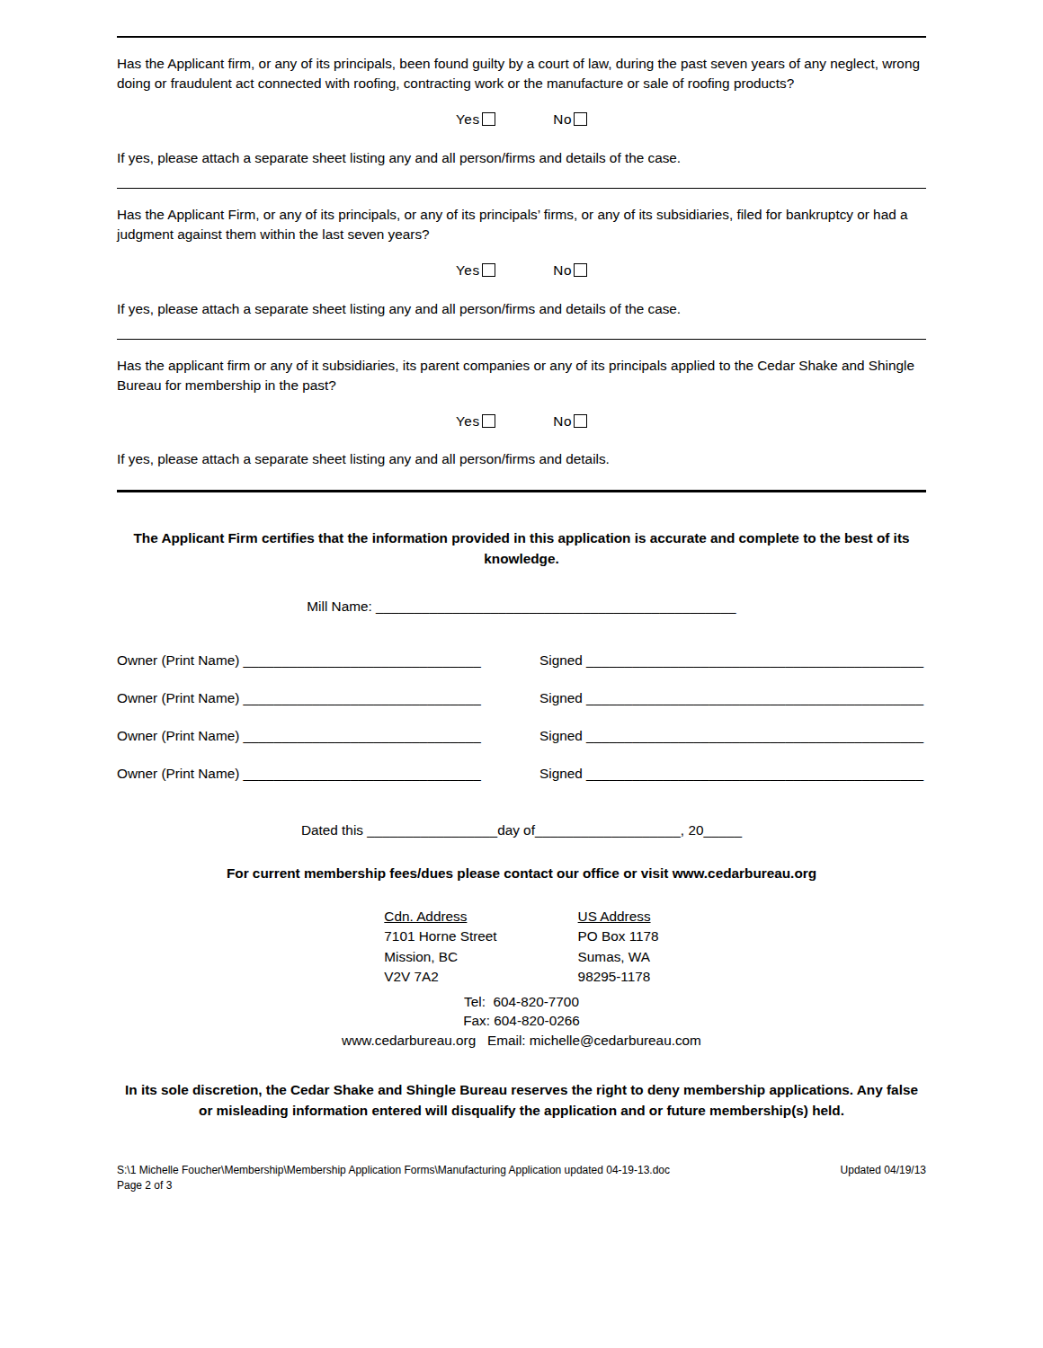Has the Applicant firm, or any of its principals, been found guilty by a court of law, during the past seven years of any neglect, wrong doing or fraudulent act connected with roofing, contracting work or the manufacture or sale of roofing products?
Yes No
If yes, please attach a separate sheet listing any and all person/firms and details of the case.
Has the Applicant Firm, or any of its principals, or any of its principals’ firms, or any of its subsidiaries, filed for bankruptcy or had a judgment against them within the last seven years?
Yes No
If yes, please attach a separate sheet listing any and all person/firms and details of the case.
Has the applicant firm or any of it subsidiaries, its parent companies or any of its principals applied to the Cedar Shake and Shingle Bureau for membership in the past?
Yes No
If yes, please attach a separate sheet listing any and all person/firms and details.
The Applicant Firm certifies that the information provided in this application is accurate and complete to the best of its knowledge.
Mill Name: _______________________________________________
| Owner (Print Name) _______________________________ | Signed ____________________________________________ |
| Owner (Print Name) _______________________________ | Signed ____________________________________________ |
| Owner (Print Name) _______________________________ | Signed ____________________________________________ |
| Owner (Print Name) _______________________________ | Signed ____________________________________________ |
Dated this _________________day of___________________, 20_____
For current membership fees/dues please contact our office or visit www.cedarbureau.org
Cdn. Address
7101 Horne Street
Mission, BC
V2V 7A2
US Address
PO Box 1178
Sumas, WA
98295-1178
Tel: 604-820-7700
Fax: 604-820-0266
www.cedarbureau.org Email: michelle@cedarbureau.com
In its sole discretion, the Cedar Shake and Shingle Bureau reserves the right to deny membership applications. Any false or misleading information entered will disqualify the application and or future membership(s) held.
Updated 04/19/13 S:\1 Michelle Foucher\Membership\Membership Application Forms\Manufacturing Application updated 04-19-13.doc Page 2 of 3